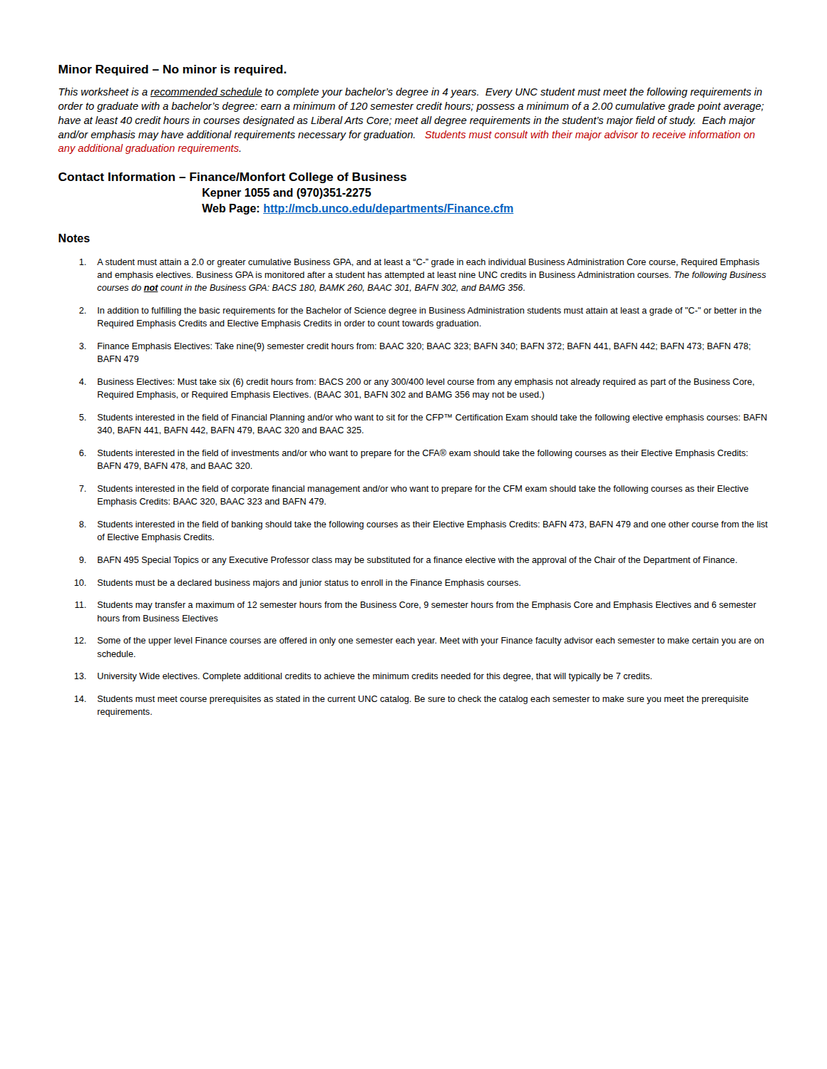Minor Required – No minor is required.
This worksheet is a recommended schedule to complete your bachelor’s degree in 4 years. Every UNC student must meet the following requirements in order to graduate with a bachelor’s degree: earn a minimum of 120 semester credit hours; possess a minimum of a 2.00 cumulative grade point average; have at least 40 credit hours in courses designated as Liberal Arts Core; meet all degree requirements in the student’s major field of study. Each major and/or emphasis may have additional requirements necessary for graduation. Students must consult with their major advisor to receive information on any additional graduation requirements.
Contact Information – Finance/Monfort College of Business Kepner 1055 and (970)351-2275 Web Page: http://mcb.unco.edu/departments/Finance.cfm
Notes
A student must attain a 2.0 or greater cumulative Business GPA, and at least a “C-” grade in each individual Business Administration Core course, Required Emphasis and emphasis electives. Business GPA is monitored after a student has attempted at least nine UNC credits in Business Administration courses. The following Business courses do not count in the Business GPA: BACS 180, BAMK 260, BAAC 301, BAFN 302, and BAMG 356.
In addition to fulfilling the basic requirements for the Bachelor of Science degree in Business Administration students must attain at least a grade of "C-" or better in the Required Emphasis Credits and Elective Emphasis Credits in order to count towards graduation.
Finance Emphasis Electives: Take nine(9) semester credit hours from: BAAC 320; BAAC 323; BAFN 340; BAFN 372; BAFN 441, BAFN 442; BAFN 473; BAFN 478; BAFN 479
Business Electives: Must take six (6) credit hours from: BACS 200 or any 300/400 level course from any emphasis not already required as part of the Business Core, Required Emphasis, or Required Emphasis Electives. (BAAC 301, BAFN 302 and BAMG 356 may not be used.)
Students interested in the field of Financial Planning and/or who want to sit for the CFP™ Certification Exam should take the following elective emphasis courses: BAFN 340, BAFN 441, BAFN 442, BAFN 479, BAAC 320 and BAAC 325.
Students interested in the field of investments and/or who want to prepare for the CFA® exam should take the following courses as their Elective Emphasis Credits: BAFN 479, BAFN 478, and BAAC 320.
Students interested in the field of corporate financial management and/or who want to prepare for the CFM exam should take the following courses as their Elective Emphasis Credits: BAAC 320, BAAC 323 and BAFN 479.
Students interested in the field of banking should take the following courses as their Elective Emphasis Credits: BAFN 473, BAFN 479 and one other course from the list of Elective Emphasis Credits.
BAFN 495 Special Topics or any Executive Professor class may be substituted for a finance elective with the approval of the Chair of the Department of Finance.
Students must be a declared business majors and junior status to enroll in the Finance Emphasis courses.
Students may transfer a maximum of 12 semester hours from the Business Core, 9 semester hours from the Emphasis Core and Emphasis Electives and 6 semester hours from Business Electives
Some of the upper level Finance courses are offered in only one semester each year. Meet with your Finance faculty advisor each semester to make certain you are on schedule.
University Wide electives. Complete additional credits to achieve the minimum credits needed for this degree, that will typically be 7 credits.
Students must meet course prerequisites as stated in the current UNC catalog. Be sure to check the catalog each semester to make sure you meet the prerequisite requirements.